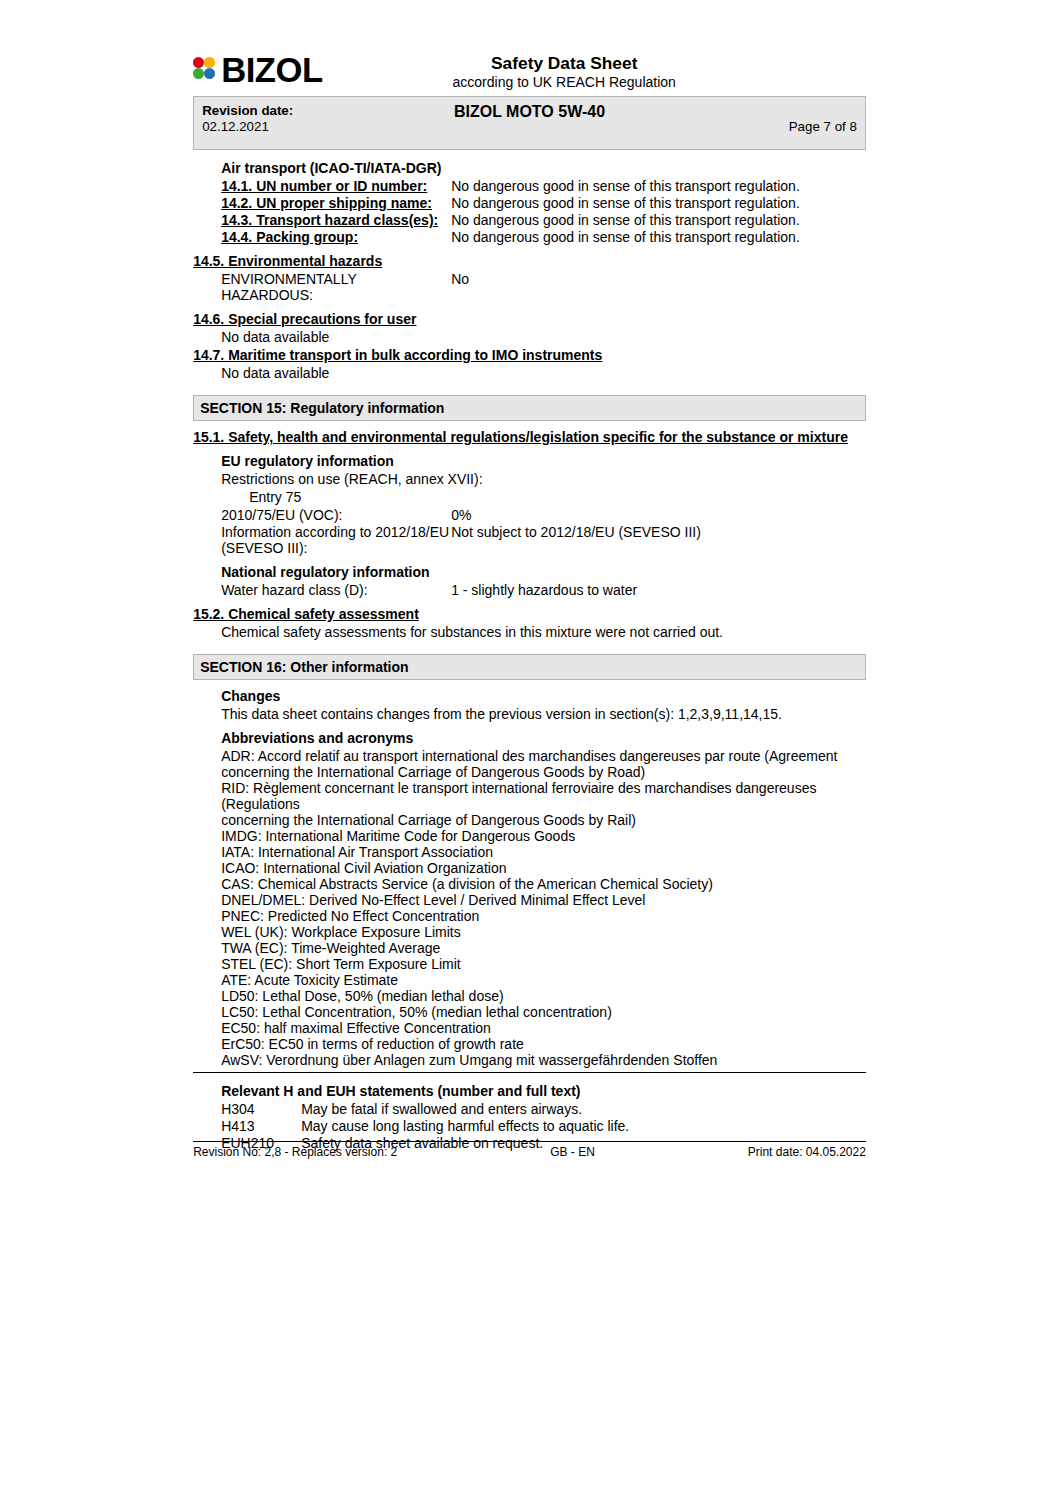BIZOL
Safety Data Sheet
according to UK REACH Regulation
Revision date:
BIZOL MOTO 5W-40
02.12.2021
Page 7 of 8
Air transport (ICAO-TI/IATA-DGR)
14.1. UN number or ID number:
No dangerous good in sense of this transport regulation.
14.2. UN proper shipping name:
No dangerous good in sense of this transport regulation.
14.3. Transport hazard class(es):
No dangerous good in sense of this transport regulation.
14.4. Packing group:
No dangerous good in sense of this transport regulation.
14.5. Environmental hazards
ENVIRONMENTALLY HAZARDOUS:
No
14.6. Special precautions for user
No data available
14.7. Maritime transport in bulk according to IMO instruments
No data available
SECTION 15: Regulatory information
15.1. Safety, health and environmental regulations/legislation specific for the substance or mixture
EU regulatory information
Restrictions on use (REACH, annex XVII):
Entry 75
2010/75/EU (VOC):
0%
Information according to 2012/18/EU
(SEVESO III):
Not subject to 2012/18/EU (SEVESO III)
National regulatory information
Water hazard class (D):
1 - slightly hazardous to water
15.2. Chemical safety assessment
Chemical safety assessments for substances in this mixture were not carried out.
SECTION 16: Other information
Changes
This data sheet contains changes from the previous version in section(s): 1,2,3,9,11,14,15.
Abbreviations and acronyms
ADR: Accord relatif au transport international des marchandises dangereuses par route (Agreement
concerning the International Carriage of Dangerous Goods by Road)
RID: Règlement concernant le transport international ferroviaire des marchandises dangereuses (Regulations
concerning the International Carriage of Dangerous Goods by Rail)
IMDG: International Maritime Code for Dangerous Goods
IATA: International Air Transport Association
ICAO: International Civil Aviation Organization
CAS: Chemical Abstracts Service (a division of the American Chemical Society)
DNEL/DMEL: Derived No-Effect Level / Derived Minimal Effect Level
PNEC: Predicted No Effect Concentration
WEL (UK): Workplace Exposure Limits
TWA (EC): Time-Weighted Average
STEL (EC): Short Term Exposure Limit
ATE: Acute Toxicity Estimate
LD50: Lethal Dose, 50% (median lethal dose)
LC50: Lethal Concentration, 50% (median lethal concentration)
EC50: half maximal Effective Concentration
ErC50: EC50 in terms of reduction of growth rate
AwSV: Verordnung über Anlagen zum Umgang mit wassergefährdenden Stoffen
Relevant H and EUH statements (number and full text)
H304
May be fatal if swallowed and enters airways.
H413
May cause long lasting harmful effects to aquatic life.
EUH210
Safety data sheet available on request.
Revision No: 2,8 - Replaces version: 2
GB - EN
Print date: 04.05.2022